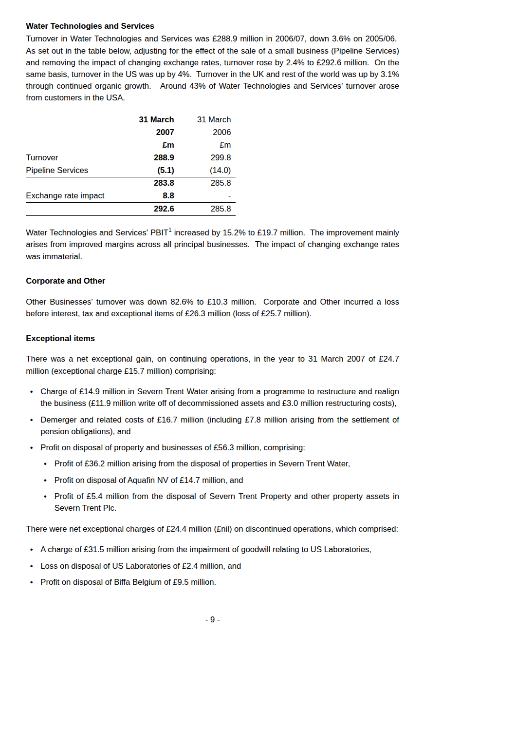Water Technologies and Services
Turnover in Water Technologies and Services was £288.9 million in 2006/07, down 3.6% on 2005/06. As set out in the table below, adjusting for the effect of the sale of a small business (Pipeline Services) and removing the impact of changing exchange rates, turnover rose by 2.4% to £292.6 million. On the same basis, turnover in the US was up by 4%. Turnover in the UK and rest of the world was up by 3.1% through continued organic growth. Around 43% of Water Technologies and Services' turnover arose from customers in the USA.
| | 31 March | 31 March |
| | 2007 | 2006 |
| | £m | £m |
| Turnover | 288.9 | 299.8 |
| Pipeline Services | (5.1) | (14.0) |
| | 283.8 | 285.8 |
| Exchange rate impact | 8.8 | - |
| | 292.6 | 285.8 |
Water Technologies and Services' PBIT1 increased by 15.2% to £19.7 million. The improvement mainly arises from improved margins across all principal businesses. The impact of changing exchange rates was immaterial.
Corporate and Other
Other Businesses' turnover was down 82.6% to £10.3 million. Corporate and Other incurred a loss before interest, tax and exceptional items of £26.3 million (loss of £25.7 million).
Exceptional items
There was a net exceptional gain, on continuing operations, in the year to 31 March 2007 of £24.7 million (exceptional charge £15.7 million) comprising:
Charge of £14.9 million in Severn Trent Water arising from a programme to restructure and realign the business (£11.9 million write off of decommissioned assets and £3.0 million restructuring costs),
Demerger and related costs of £16.7 million (including £7.8 million arising from the settlement of pension obligations), and
Profit on disposal of property and businesses of £56.3 million, comprising:
Profit of £36.2 million arising from the disposal of properties in Severn Trent Water,
Profit on disposal of Aquafin NV of £14.7 million, and
Profit of £5.4 million from the disposal of Severn Trent Property and other property assets in Severn Trent Plc.
There were net exceptional charges of £24.4 million (£nil) on discontinued operations, which comprised:
A charge of £31.5 million arising from the impairment of goodwill relating to US Laboratories,
Loss on disposal of US Laboratories of £2.4 million, and
Profit on disposal of Biffa Belgium of £9.5 million.
- 9 -